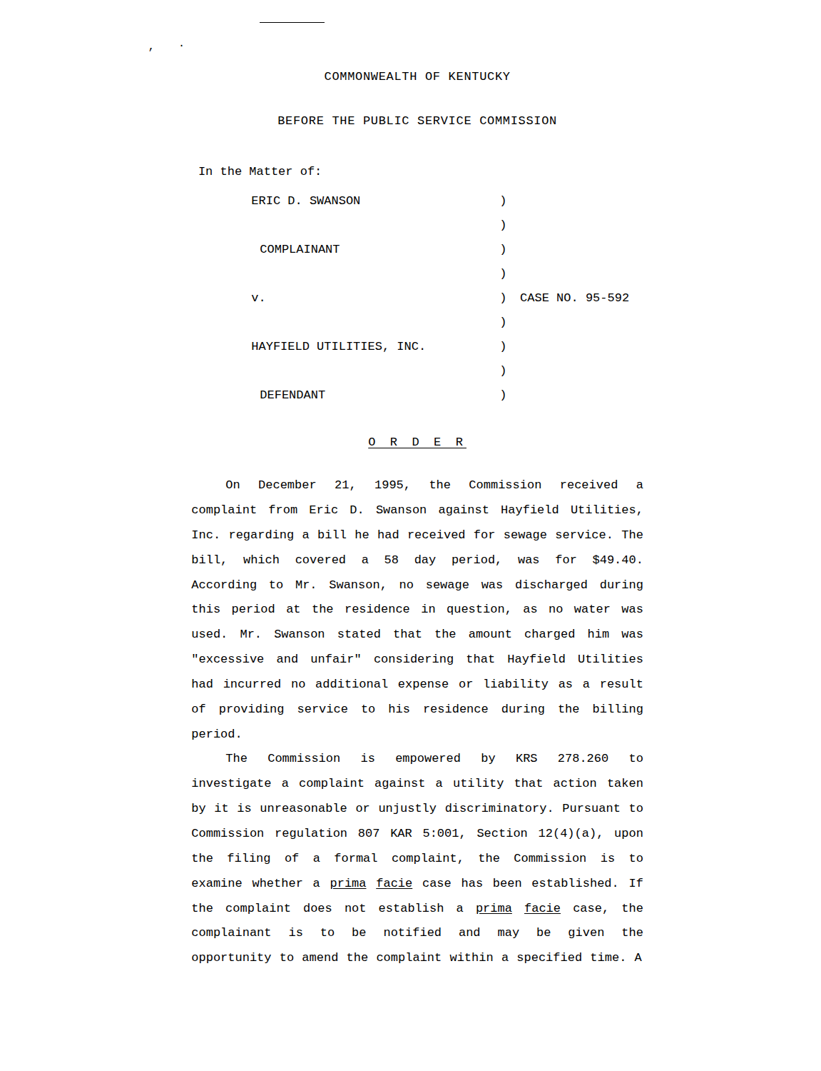,
.
COMMONWEALTH OF KENTUCKY
BEFORE THE PUBLIC SERVICE COMMISSION
In the Matter of:
| ERIC D. SWANSON | ) | |
| | ) | |
| COMPLAINANT | ) | |
| | ) | |
| v. | ) | CASE NO. 95-592 |
| | ) | |
| HAYFIELD UTILITIES, INC. | ) | |
| | ) | |
| DEFENDANT | ) | |
O R D E R
On December 21, 1995, the Commission received a complaint from Eric D. Swanson against Hayfield Utilities, Inc. regarding a bill he had received for sewage service. The bill, which covered a 58 day period, was for $49.40. According to Mr. Swanson, no sewage was discharged during this period at the residence in question, as no water was used. Mr. Swanson stated that the amount charged him was "excessive and unfair" considering that Hayfield Utilities had incurred no additional expense or liability as a result of providing service to his residence during the billing period.
The Commission is empowered by KRS 278.260 to investigate a complaint against a utility that action taken by it is unreasonable or unjustly discriminatory. Pursuant to Commission regulation 807 KAR 5:001, Section 12(4)(a), upon the filing of a formal complaint, the Commission is to examine whether a prima facie case has been established. If the complaint does not establish a prima facie case, the complainant is to be notified and may be given the opportunity to amend the complaint within a specified time. A